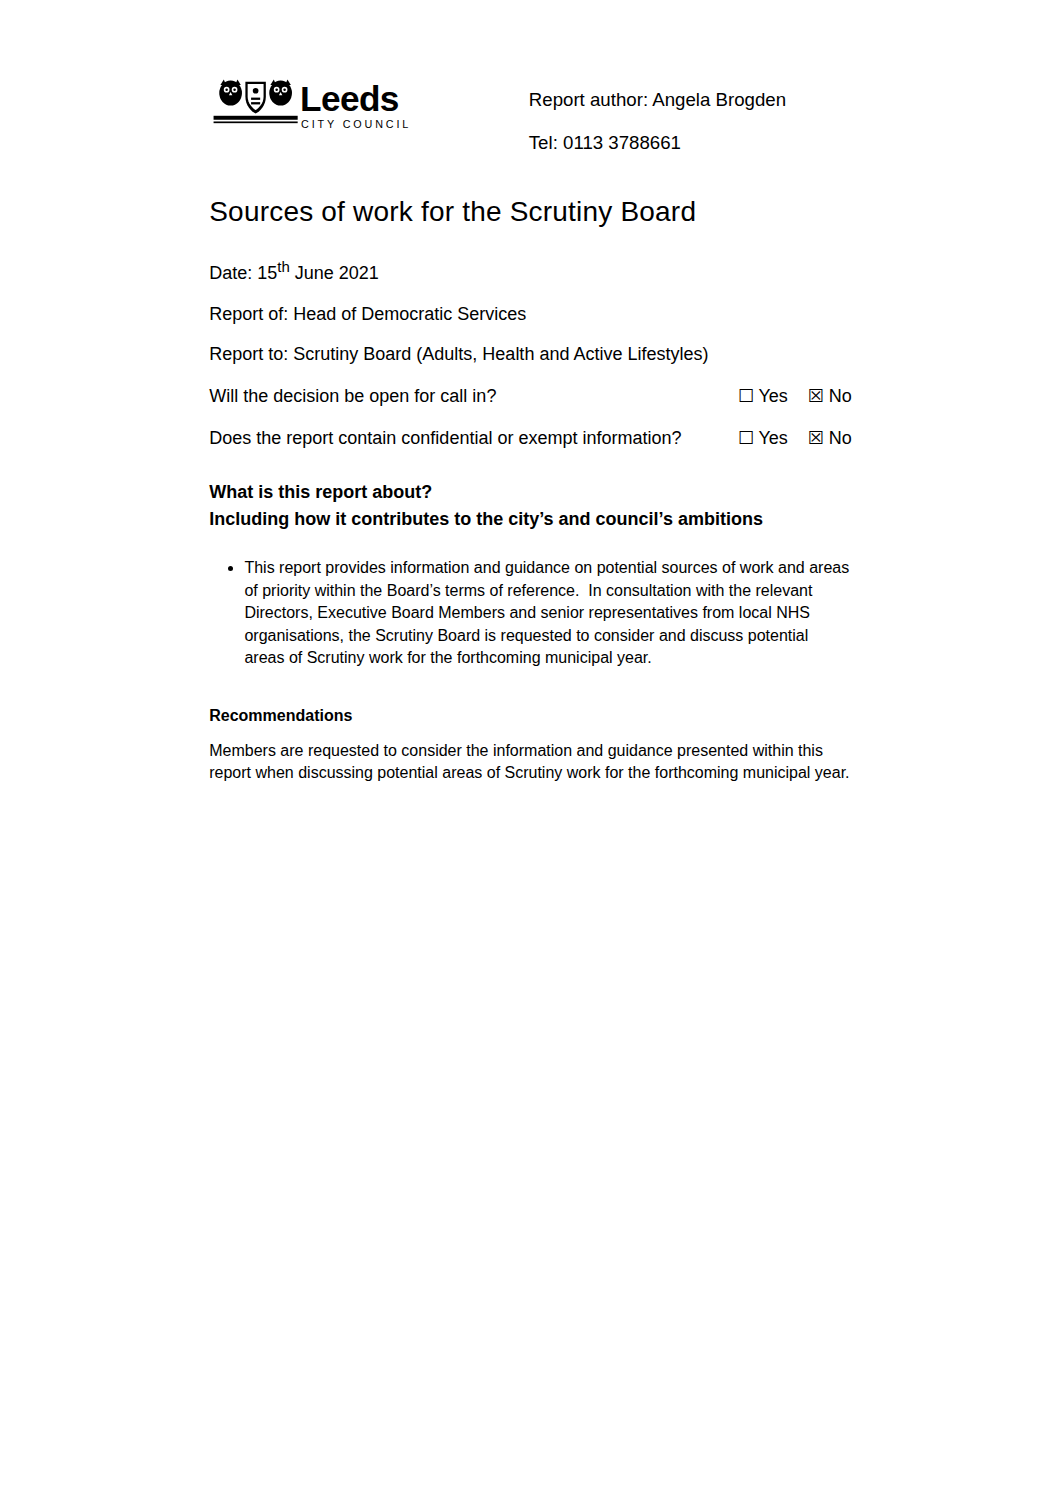Leeds CITY COUNCIL
Report author: Angela Brogden
Tel: 0113 3788661
Sources of work for the Scrutiny Board
Date: 15th June 2021
Report of: Head of Democratic Services
Report to: Scrutiny Board (Adults, Health and Active Lifestyles)
Will the decision be open for call in? ☐ Yes ☒ No
Does the report contain confidential or exempt information? ☐ Yes ☒ No
What is this report about?
Including how it contributes to the city’s and council’s ambitions
This report provides information and guidance on potential sources of work and areas of priority within the Board’s terms of reference. In consultation with the relevant Directors, Executive Board Members and senior representatives from local NHS organisations, the Scrutiny Board is requested to consider and discuss potential areas of Scrutiny work for the forthcoming municipal year.
Recommendations
Members are requested to consider the information and guidance presented within this report when discussing potential areas of Scrutiny work for the forthcoming municipal year.